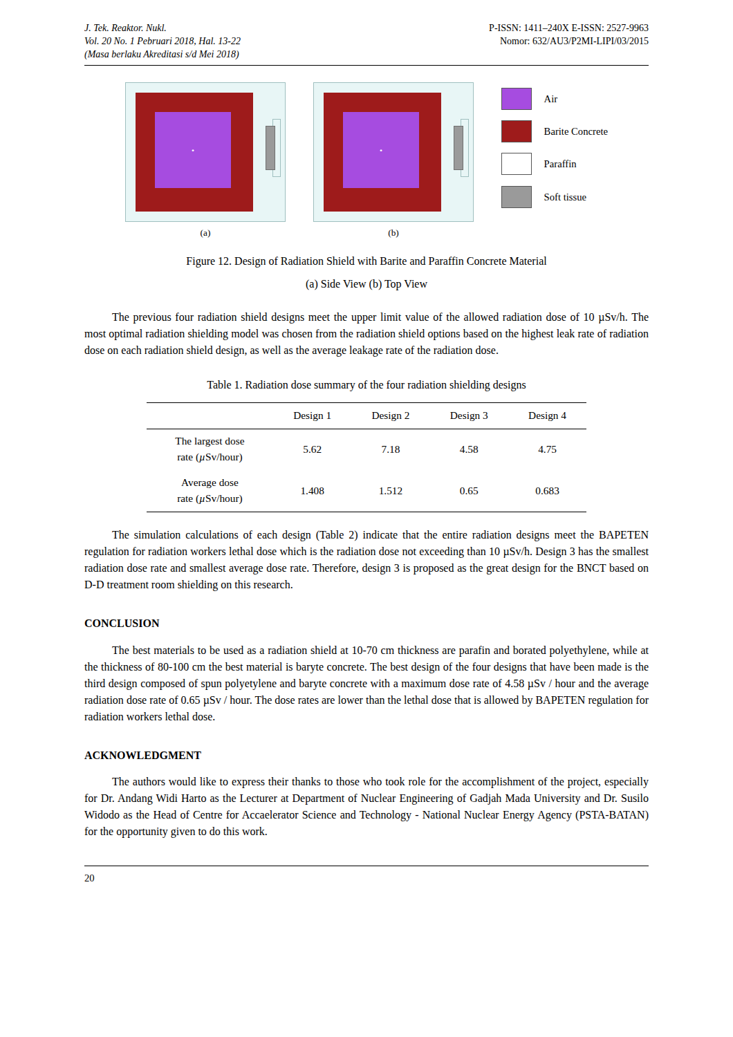J. Tek. Reaktor. Nukl.
Vol. 20 No. 1 Pebruari 2018, Hal. 13-22
(Masa berlaku Akreditasi s/d Mei 2018)
P-ISSN: 1411–240X E-ISSN: 2527-9963
Nomor: 632/AU3/P2MI-LIPI/03/2015
(a)
(b)
Air
Barite Concrete
Paraffin
Soft tissue
Figure 12. Design of Radiation Shield with Barite and Paraffin Concrete Material
(a) Side View (b) Top View
The previous four radiation shield designs meet the upper limit value of the allowed radiation dose of 10 µSv/h. The most optimal radiation shielding model was chosen from the radiation shield options based on the highest leak rate of radiation dose on each radiation shield design, as well as the average leakage rate of the radiation dose.
Table 1. Radiation dose summary of the four radiation shielding designs
| | Design 1 | Design 2 | Design 3 | Design 4 |
| --- | --- | --- | --- | --- |
| The largest dose rate ( µ Sv/hour) | 5.62 | 7.18 | 4.58 | 4.75 |
| Average dose rate ( µ Sv/hour) | 1.408 | 1.512 | 0.65 | 0.683 |
The simulation calculations of each design (Table 2) indicate that the entire radiation designs meet the BAPETEN regulation for radiation workers lethal dose which is the radiation dose not exceeding than 10 µSv/h. Design 3 has the smallest radiation dose rate and smallest average dose rate. Therefore, design 3 is proposed as the great design for the BNCT based on D-D treatment room shielding on this research.
Conclusion
The best materials to be used as a radiation shield at 10-70 cm thickness are parafin and borated polyethylene, while at the thickness of 80-100 cm the best material is baryte concrete. The best design of the four designs that have been made is the third design composed of spun polyetylene and baryte concrete with a maximum dose rate of 4.58 µSv / hour and the average radiation dose rate of 0.65 µSv / hour. The dose rates are lower than the lethal dose that is allowed by BAPETEN regulation for radiation workers lethal dose.
Acknowledgment
The authors would like to express their thanks to those who took role for the accomplishment of the project, especially for Dr. Andang Widi Harto as the Lecturer at Department of Nuclear Engineering of Gadjah Mada University and Dr. Susilo Widodo as the Head of Centre for Accaelerator Science and Technology - National Nuclear Energy Agency (PSTA-BATAN) for the opportunity given to do this work.
20